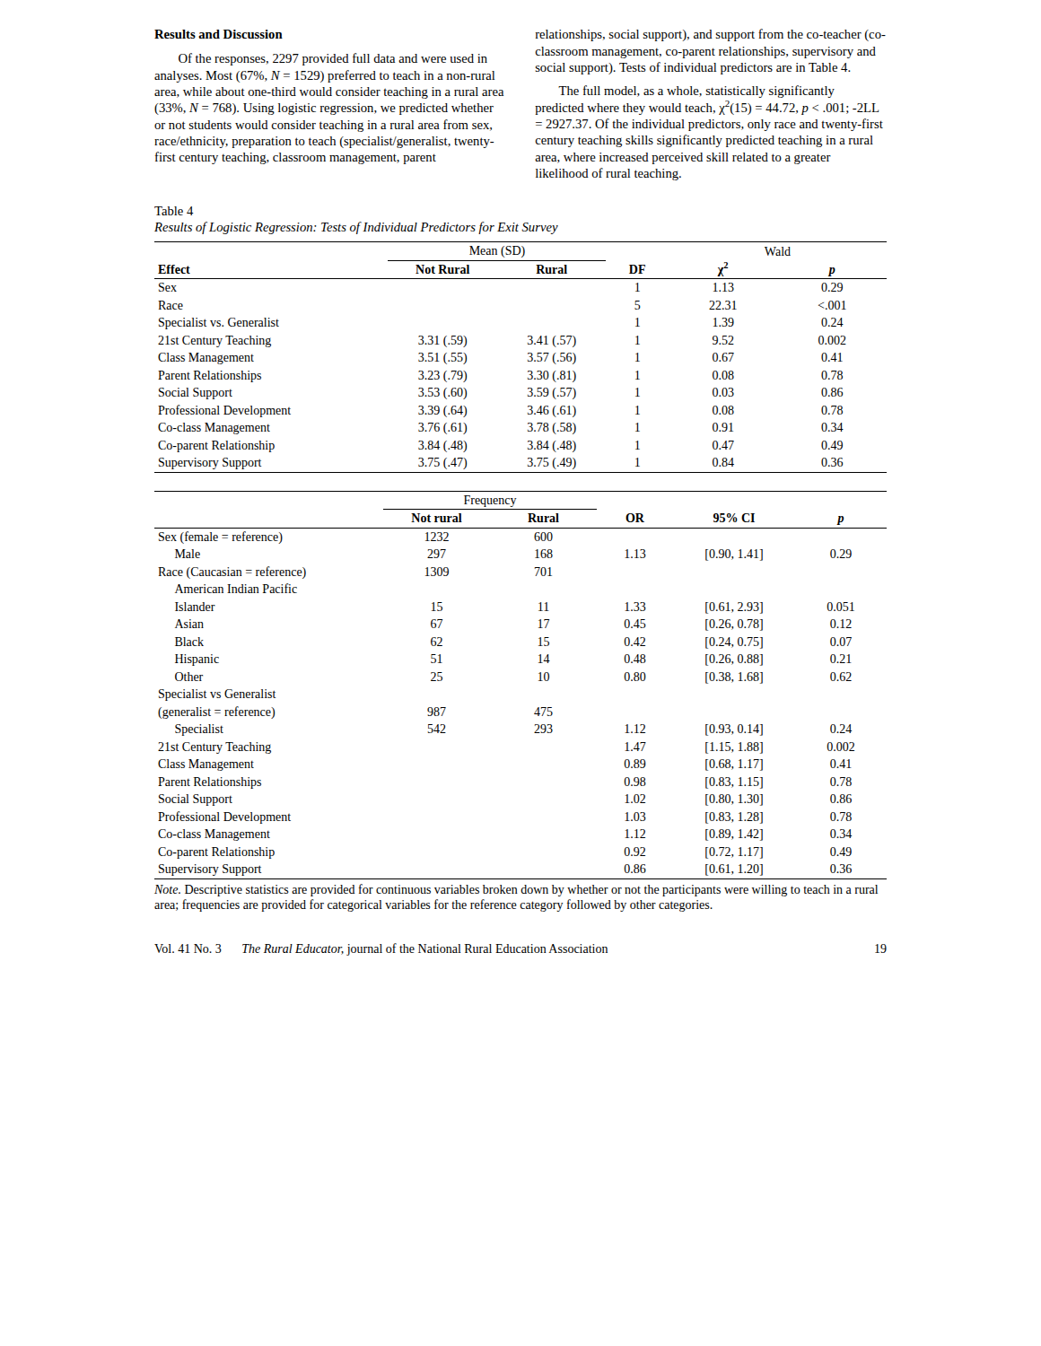Results and Discussion
Of the responses, 2297 provided full data and were used in analyses. Most (67%, N = 1529) preferred to teach in a non-rural area, while about one-third would consider teaching in a rural area (33%, N = 768). Using logistic regression, we predicted whether or not students would consider teaching in a rural area from sex, race/ethnicity, preparation to teach (specialist/generalist, twenty-first century teaching, classroom management, parent relationships, social support), and support from the co-teacher (co-classroom management, co-parent relationships, supervisory and social support). Tests of individual predictors are in Table 4.
The full model, as a whole, statistically significantly predicted where they would teach, χ2(15) = 44.72, p < .001; -2LL = 2927.37. Of the individual predictors, only race and twenty-first century teaching skills significantly predicted teaching in a rural area, where increased perceived skill related to a greater likelihood of rural teaching.
Table 4 Results of Logistic Regression: Tests of Individual Predictors for Exit Survey
| | Mean (SD) | | Wald |
| --- | --- | --- | --- |
| Effect | Not Rural | Rural | DF | χ 2 | p |
| Sex | | | 1 | 1.13 | 0.29 |
| Race | | | 5 | 22.31 | <.001 |
| Specialist vs. Generalist | | | 1 | 1.39 | 0.24 |
| 21st Century Teaching | 3.31 (.59) | 3.41 (.57) | 1 | 9.52 | 0.002 |
| Class Management | 3.51 (.55) | 3.57 (.56) | 1 | 0.67 | 0.41 |
| Parent Relationships | 3.23 (.79) | 3.30 (.81) | 1 | 0.08 | 0.78 |
| Social Support | 3.53 (.60) | 3.59 (.57) | 1 | 0.03 | 0.86 |
| Professional Development | 3.39 (.64) | 3.46 (.61) | 1 | 0.08 | 0.78 |
| Co-class Management | 3.76 (.61) | 3.78 (.58) | 1 | 0.91 | 0.34 |
| Co-parent Relationship | 3.84 (.48) | 3.84 (.48) | 1 | 0.47 | 0.49 |
| Supervisory Support | 3.75 (.47) | 3.75 (.49) | 1 | 0.84 | 0.36 |
| | Frequency | | | |
| --- | --- | --- | --- | --- |
| | Not rural | Rural | OR | 95% CI | p |
| Sex (female = reference) | 1232 | 600 | | | |
| Male | 297 | 168 | 1.13 | [0.90, 1.41] | 0.29 |
| Race (Caucasian = reference) | 1309 | 701 | | | |
| American Indian Pacific | | | | | |
| Islander | 15 | 11 | 1.33 | [0.61, 2.93] | 0.051 |
| Asian | 67 | 17 | 0.45 | [0.26, 0.78] | 0.12 |
| Black | 62 | 15 | 0.42 | [0.24, 0.75] | 0.07 |
| Hispanic | 51 | 14 | 0.48 | [0.26, 0.88] | 0.21 |
| Other | 25 | 10 | 0.80 | [0.38, 1.68] | 0.62 |
| Specialist vs Generalist | | | | | |
| (generalist = reference) | 987 | 475 | | | |
| Specialist | 542 | 293 | 1.12 | [0.93, 0.14] | 0.24 |
| 21st Century Teaching | | | 1.47 | [1.15, 1.88] | 0.002 |
| Class Management | | | 0.89 | [0.68, 1.17] | 0.41 |
| Parent Relationships | | | 0.98 | [0.83, 1.15] | 0.78 |
| Social Support | | | 1.02 | [0.80, 1.30] | 0.86 |
| Professional Development | | | 1.03 | [0.83, 1.28] | 0.78 |
| Co-class Management | | | 1.12 | [0.89, 1.42] | 0.34 |
| Co-parent Relationship | | | 0.92 | [0.72, 1.17] | 0.49 |
| Supervisory Support | | | 0.86 | [0.61, 1.20] | 0.36 |
Note. Descriptive statistics are provided for continuous variables broken down by whether or not the participants were willing to teach in a rural area; frequencies are provided for categorical variables for the reference category followed by other categories.
Vol. 41 No. 3 The Rural Educator, journal of the National Rural Education Association
19